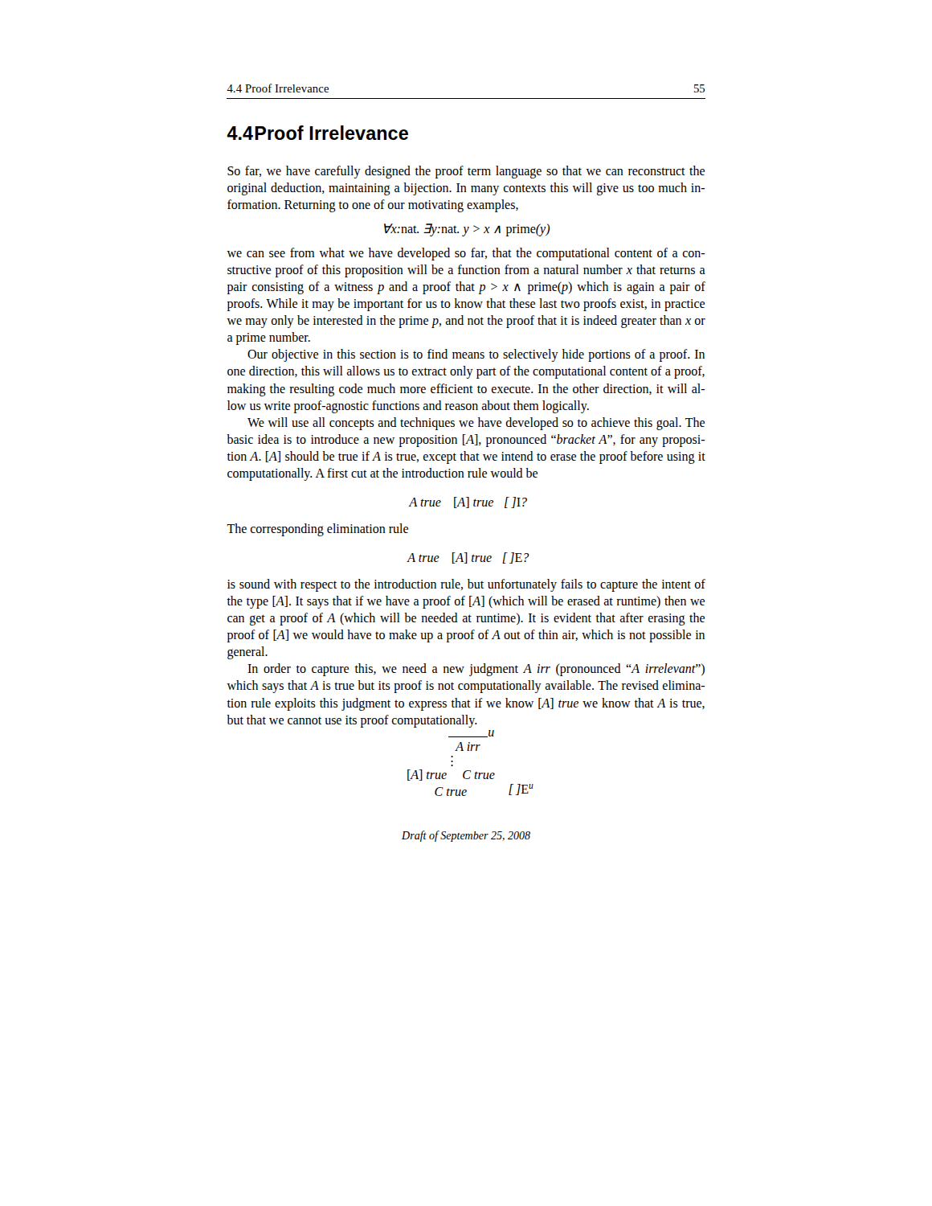4.4 Proof Irrelevance 55
4.4 Proof Irrelevance
So far, we have carefully designed the proof term language so that we can reconstruct the original deduction, maintaining a bijection. In many contexts this will give us too much information. Returning to one of our motivating examples,
∀x:nat. ∃y:nat. y > x ∧ prime(y)
we can see from what we have developed so far, that the computational content of a constructive proof of this proposition will be a function from a natural number x that returns a pair consisting of a witness p and a proof that p > x ∧ prime(p) which is again a pair of proofs. While it may be important for us to know that these last two proofs exist, in practice we may only be interested in the prime p, and not the proof that it is indeed greater than x or a prime number.
Our objective in this section is to find means to selectively hide portions of a proof. In one direction, this will allows us to extract only part of the computational content of a proof, making the resulting code much more efficient to execute. In the other direction, it will allow us write proof-agnostic functions and reason about them logically.
We will use all concepts and techniques we have developed so to achieve this goal. The basic idea is to introduce a new proposition [A], pronounced “bracket A”, for any proposition A. [A] should be true if A is true, except that we intend to erase the proof before using it computationally. A first cut at the introduction rule would be
A true [A] true [ ]I?
The corresponding elimination rule
A true [A] true [ ]E?
is sound with respect to the introduction rule, but unfortunately fails to capture the intent of the type [A]. It says that if we have a proof of [A] (which will be erased at runtime) then we can get a proof of A (which will be needed at runtime). It is evident that after erasing the proof of [A] we would have to make up a proof of A out of thin air, which is not possible in general.
In order to capture this, we need a new judgment A irr (pronounced “A irrelevant”) which says that A is true but its proof is not computationally available. The revised elimination rule exploits this judgment to express that if we know [A] true we know that A is true, but that we cannot use its proof computationally.
A irr u ⋮ [A] true C true C true [ ]Eu
Draft of September 25, 2008